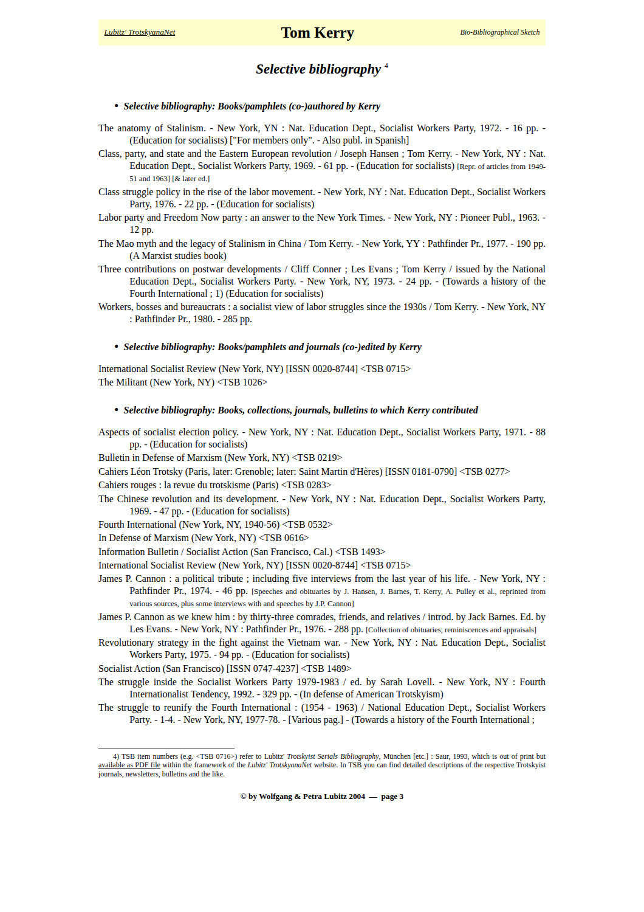Lubitz' TrotskyanaNet
Tom Kerry
Bio-Bibliographical Sketch
Selective bibliography 4
Selective bibliography: Books/pamphlets (co-)authored by Kerry
The anatomy of Stalinism. - New York, YN : Nat. Education Dept., Socialist Workers Party, 1972. - 16 pp. - (Education for socialists) ["For members only". - Also publ. in Spanish]
Class, party, and state and the Eastern European revolution / Joseph Hansen ; Tom Kerry. - New York, NY : Nat. Education Dept., Socialist Workers Party, 1969. - 61 pp. - (Education for socialists) [Repr. of articles from 1949-51 and 1963] [& later ed.]
Class struggle policy in the rise of the labor movement. - New York, NY : Nat. Education Dept., Socialist Workers Party, 1976. - 22 pp. - (Education for socialists)
Labor party and Freedom Now party : an answer to the New York Times. - New York, NY : Pioneer Publ., 1963. - 12 pp.
The Mao myth and the legacy of Stalinism in China / Tom Kerry. - New York, YY : Pathfinder Pr., 1977. - 190 pp. (A Marxist studies book)
Three contributions on postwar developments / Cliff Conner ; Les Evans ; Tom Kerry / issued by the National Education Dept., Socialist Workers Party. - New York, NY, 1973. - 24 pp. - (Towards a history of the Fourth International ; 1) (Education for socialists)
Workers, bosses and bureaucrats : a socialist view of labor struggles since the 1930s / Tom Kerry. - New York, NY : Pathfinder Pr., 1980. - 285 pp.
Selective bibliography: Books/pamphlets and journals (co-)edited by Kerry
International Socialist Review (New York, NY) [ISSN 0020-8744] <TSB 0715>
The Militant (New York, NY) <TSB 1026>
Selective bibliography: Books, collections, journals, bulletins to which Kerry contributed
Aspects of socialist election policy. - New York, NY : Nat. Education Dept., Socialist Workers Party, 1971. - 88 pp. - (Education for socialists)
Bulletin in Defense of Marxism (New York, NY) <TSB 0219>
Cahiers Léon Trotsky (Paris, later: Grenoble; later: Saint Martin d'Hères) [ISSN 0181-0790] <TSB 0277>
Cahiers rouges : la revue du trotskisme (Paris) <TSB 0283>
The Chinese revolution and its development. - New York, NY : Nat. Education Dept., Socialist Workers Party, 1969. - 47 pp. - (Education for socialists)
Fourth International (New York, NY, 1940-56) <TSB 0532>
In Defense of Marxism (New York, NY) <TSB 0616>
Information Bulletin / Socialist Action (San Francisco, Cal.) <TSB 1493>
International Socialist Review (New York, NY) [ISSN 0020-8744] <TSB 0715>
James P. Cannon : a political tribute ; including five interviews from the last year of his life. - New York, NY : Pathfinder Pr., 1974. - 46 pp. [Speeches and obituaries by J. Hansen, J. Barnes, T. Kerry, A. Pulley et al., reprinted from various sources, plus some interviews with and speeches by J.P. Cannon]
James P. Cannon as we knew him : by thirty-three comrades, friends, and relatives / introd. by Jack Barnes. Ed. by Les Evans. - New York, NY : Pathfinder Pr., 1976. - 288 pp. [Collection of obituaries, reminiscences and appraisals]
Revolutionary strategy in the fight against the Vietnam war. - New York, NY : Nat. Education Dept., Socialist Workers Party, 1975. - 94 pp. - (Education for socialists)
Socialist Action (San Francisco) [ISSN 0747-4237] <TSB 1489>
The struggle inside the Socialist Workers Party 1979-1983 / ed. by Sarah Lovell. - New York, NY : Fourth Internationalist Tendency, 1992. - 329 pp. - (In defense of American Trotskyism)
The struggle to reunify the Fourth International : (1954 - 1963) / National Education Dept., Socialist Workers Party. - 1-4. - New York, NY, 1977-78. - [Various pag.] - (Towards a history of the Fourth International ;
4) TSB item numbers (e.g. <TSB 0716>) refer to Lubitz' Trotskyist Serials Bibliography, München [etc.] : Saur, 1993, which is out of print but available as PDF file within the framework of the Lubitz' TrotskyanaNet website. In TSB you can find detailed descriptions of the respective Trotskyist journals, newsletters, bulletins and the like.
© by Wolfgang & Petra Lubitz 2004 — page 3